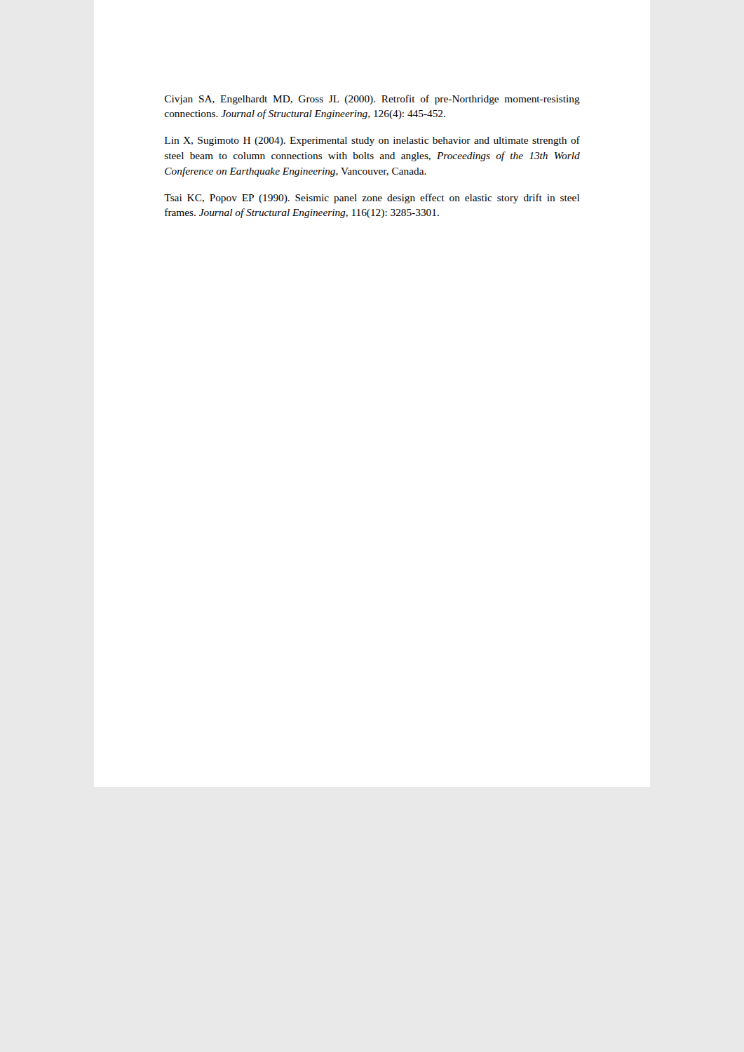Civjan SA, Engelhardt MD, Gross JL (2000). Retrofit of pre-Northridge moment-resisting connections. Journal of Structural Engineering, 126(4): 445-452.
Lin X, Sugimoto H (2004). Experimental study on inelastic behavior and ultimate strength of steel beam to column connections with bolts and angles, Proceedings of the 13th World Conference on Earthquake Engineering, Vancouver, Canada.
Tsai KC, Popov EP (1990). Seismic panel zone design effect on elastic story drift in steel frames. Journal of Structural Engineering, 116(12): 3285-3301.